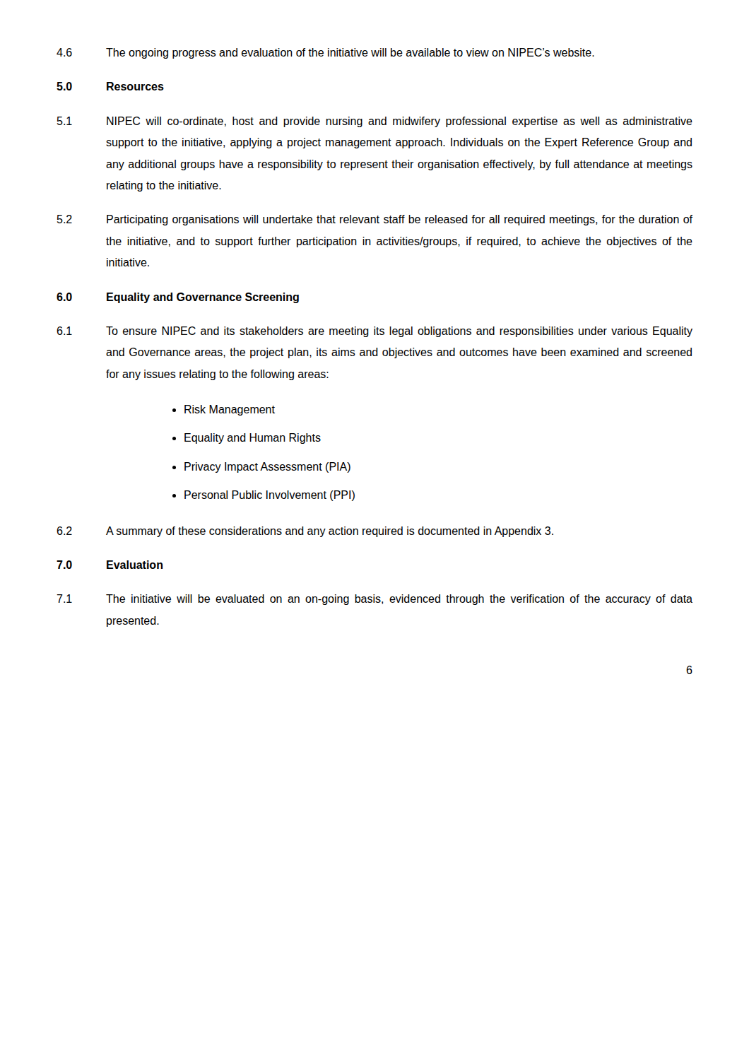4.6
The ongoing progress and evaluation of the initiative will be available to view on NIPEC’s website.
5.0
Resources
5.1
NIPEC will co-ordinate, host and provide nursing and midwifery professional expertise as well as administrative support to the initiative, applying a project management approach. Individuals on the Expert Reference Group and any additional groups have a responsibility to represent their organisation effectively, by full attendance at meetings relating to the initiative.
5.2
Participating organisations will undertake that relevant staff be released for all required meetings, for the duration of the initiative, and to support further participation in activities/groups, if required, to achieve the objectives of the initiative.
6.0
Equality and Governance Screening
6.1
To ensure NIPEC and its stakeholders are meeting its legal obligations and responsibilities under various Equality and Governance areas, the project plan, its aims and objectives and outcomes have been examined and screened for any issues relating to the following areas:
Risk Management
Equality and Human Rights
Privacy Impact Assessment (PIA)
Personal Public Involvement (PPI)
6.2
A summary of these considerations and any action required is documented in Appendix 3.
7.0
Evaluation
7.1
The initiative will be evaluated on an on-going basis, evidenced through the verification of the accuracy of data presented.
6